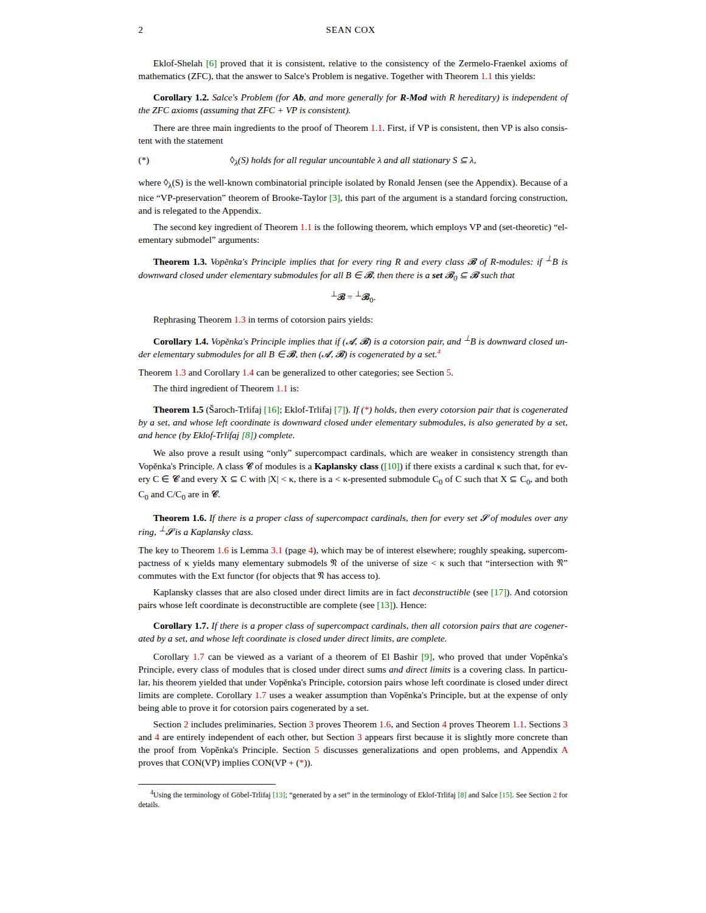2 SEAN COX
Eklof-Shelah [6] proved that it is consistent, relative to the consistency of the Zermelo-Fraenkel axioms of mathematics (ZFC), that the answer to Salce's Problem is negative. Together with Theorem 1.1 this yields:
Corollary 1.2. Salce's Problem (for Ab, and more generally for R-Mod with R hereditary) is independent of the ZFC axioms (assuming that ZFC + VP is consistent).
There are three main ingredients to the proof of Theorem 1.1. First, if VP is consistent, then VP is also consistent with the statement
(*) ◊λ(S) holds for all regular uncountable λ and all stationary S ⊆ λ,
where ◊λ(S) is the well-known combinatorial principle isolated by Ronald Jensen (see the Appendix). Because of a nice “VP-preservation” theorem of Brooke-Taylor [3], this part of the argument is a standard forcing construction, and is relegated to the Appendix.
The second key ingredient of Theorem 1.1 is the following theorem, which employs VP and (set-theoretic) “elementary submodel” arguments:
Theorem 1.3. Vopěnka's Principle implies that for every ring R and every class 𝓑 of R-modules: if ⊥B is downward closed under elementary submodules for all B ∈ 𝓑, then there is a set 𝓑0 ⊆ 𝓑 such that
⊥𝓑 = ⊥𝓑0.
Rephrasing Theorem 1.3 in terms of cotorsion pairs yields:
Corollary 1.4. Vopěnka's Principle implies that if (𝓐, 𝓑) is a cotorsion pair, and ⊥B is downward closed under elementary submodules for all B ∈ 𝓑, then (𝓐, 𝓑) is cogenerated by a set.4
Theorem 1.3 and Corollary 1.4 can be generalized to other categories; see Section 5.
The third ingredient of Theorem 1.1 is:
Theorem 1.5 (Šaroch-Trlifaj [16]; Eklof-Trlifaj [7]). If (*) holds, then every cotorsion pair that is cogenerated by a set, and whose left coordinate is downward closed under elementary submodules, is also generated by a set, and hence (by Eklof-Trlifaj [8]) complete.
We also prove a result using “only” supercompact cardinals, which are weaker in consistency strength than Vopěnka's Principle. A class 𝓒 of modules is a Kaplansky class ([10]) if there exists a cardinal κ such that, for every C ∈ 𝓒 and every X ⊆ C with |X| < κ, there is a < κ-presented submodule C0 of C such that X ⊆ C0, and both C0 and C/C0 are in 𝓒.
Theorem 1.6. If there is a proper class of supercompact cardinals, then for every set 𝓢 of modules over any ring, ⊥𝓢 is a Kaplansky class.
The key to Theorem 1.6 is Lemma 3.1 (page 4), which may be of interest elsewhere; roughly speaking, supercompactness of κ yields many elementary submodels 𝔑 of the universe of size < κ such that “intersection with 𝔑” commutes with the Ext functor (for objects that 𝔑 has access to).
Kaplansky classes that are also closed under direct limits are in fact deconstructible (see [17]). And cotorsion pairs whose left coordinate is deconstructible are complete (see [13]). Hence:
Corollary 1.7. If there is a proper class of supercompact cardinals, then all cotorsion pairs that are cogenerated by a set, and whose left coordinate is closed under direct limits, are complete.
Corollary 1.7 can be viewed as a variant of a theorem of El Bashir [9], who proved that under Vopěnka's Principle, every class of modules that is closed under direct sums and direct limits is a covering class. In particular, his theorem yielded that under Vopěnka's Principle, cotorsion pairs whose left coordinate is closed under direct limits are complete. Corollary 1.7 uses a weaker assumption than Vopěnka's Principle, but at the expense of only being able to prove it for cotorsion pairs cogenerated by a set.
Section 2 includes preliminaries, Section 3 proves Theorem 1.6, and Section 4 proves Theorem 1.1. Sections 3 and 4 are entirely independent of each other, but Section 3 appears first because it is slightly more concrete than the proof from Vopěnka's Principle. Section 5 discusses generalizations and open problems, and Appendix A proves that CON(VP) implies CON(VP + (*)).
4Using the terminology of Göbel-Trlifaj [13]; “generated by a set” in the terminology of Eklof-Trlifaj [8] and Salce [15]. See Section 2 for details.